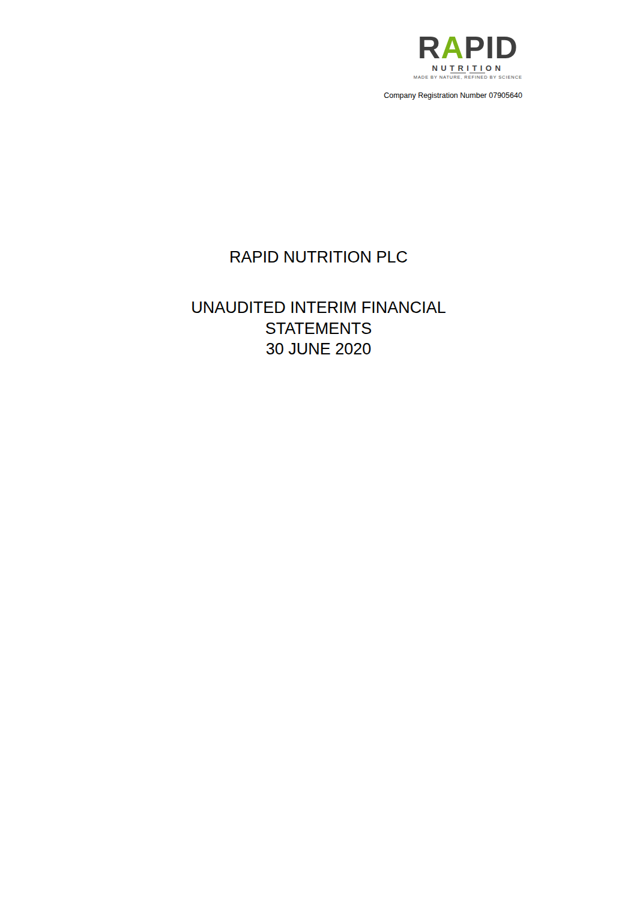RAPID
NUTRITION
MADE BY NATURE, REFINED BY SCIENCE
Company Registration Number 07905640
RAPID NUTRITION PLC
UNAUDITED INTERIM FINANCIAL
STATEMENTS
30 JUNE 2020